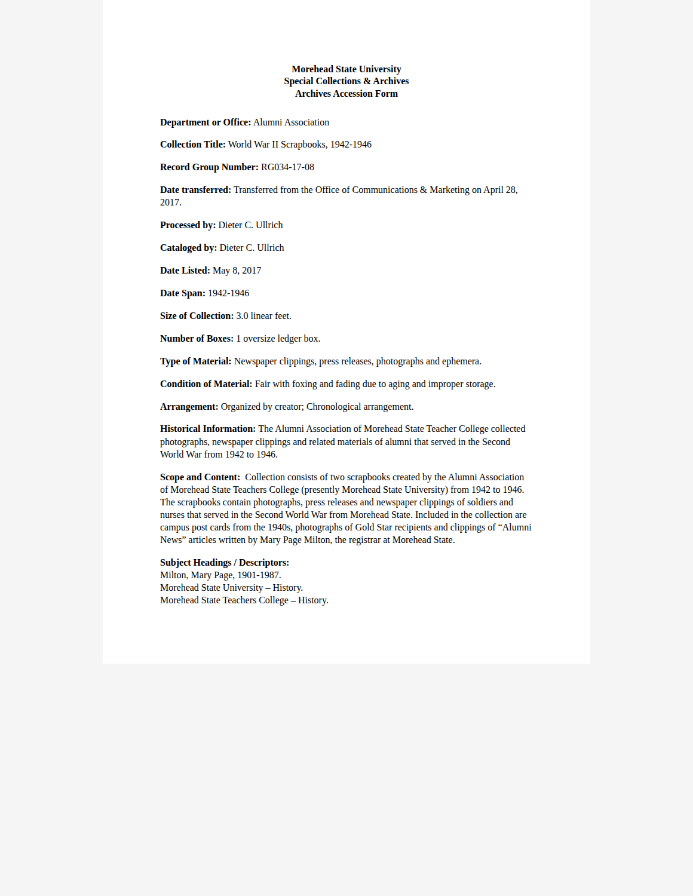Morehead State University Special Collections & Archives Archives Accession Form
Department or Office: Alumni Association
Collection Title: World War II Scrapbooks, 1942-1946
Record Group Number: RG034-17-08
Date transferred: Transferred from the Office of Communications & Marketing on April 28, 2017.
Processed by: Dieter C. Ullrich
Cataloged by: Dieter C. Ullrich
Date Listed: May 8, 2017
Date Span: 1942-1946
Size of Collection: 3.0 linear feet.
Number of Boxes: 1 oversize ledger box.
Type of Material: Newspaper clippings, press releases, photographs and ephemera.
Condition of Material: Fair with foxing and fading due to aging and improper storage.
Arrangement: Organized by creator; Chronological arrangement.
Historical Information: The Alumni Association of Morehead State Teacher College collected photographs, newspaper clippings and related materials of alumni that served in the Second World War from 1942 to 1946.
Scope and Content: Collection consists of two scrapbooks created by the Alumni Association of Morehead State Teachers College (presently Morehead State University) from 1942 to 1946. The scrapbooks contain photographs, press releases and newspaper clippings of soldiers and nurses that served in the Second World War from Morehead State. Included in the collection are campus post cards from the 1940s, photographs of Gold Star recipients and clippings of “Alumni News” articles written by Mary Page Milton, the registrar at Morehead State.
Subject Headings / Descriptors:
Milton, Mary Page, 1901-1987.
Morehead State University – History.
Morehead State Teachers College – History.